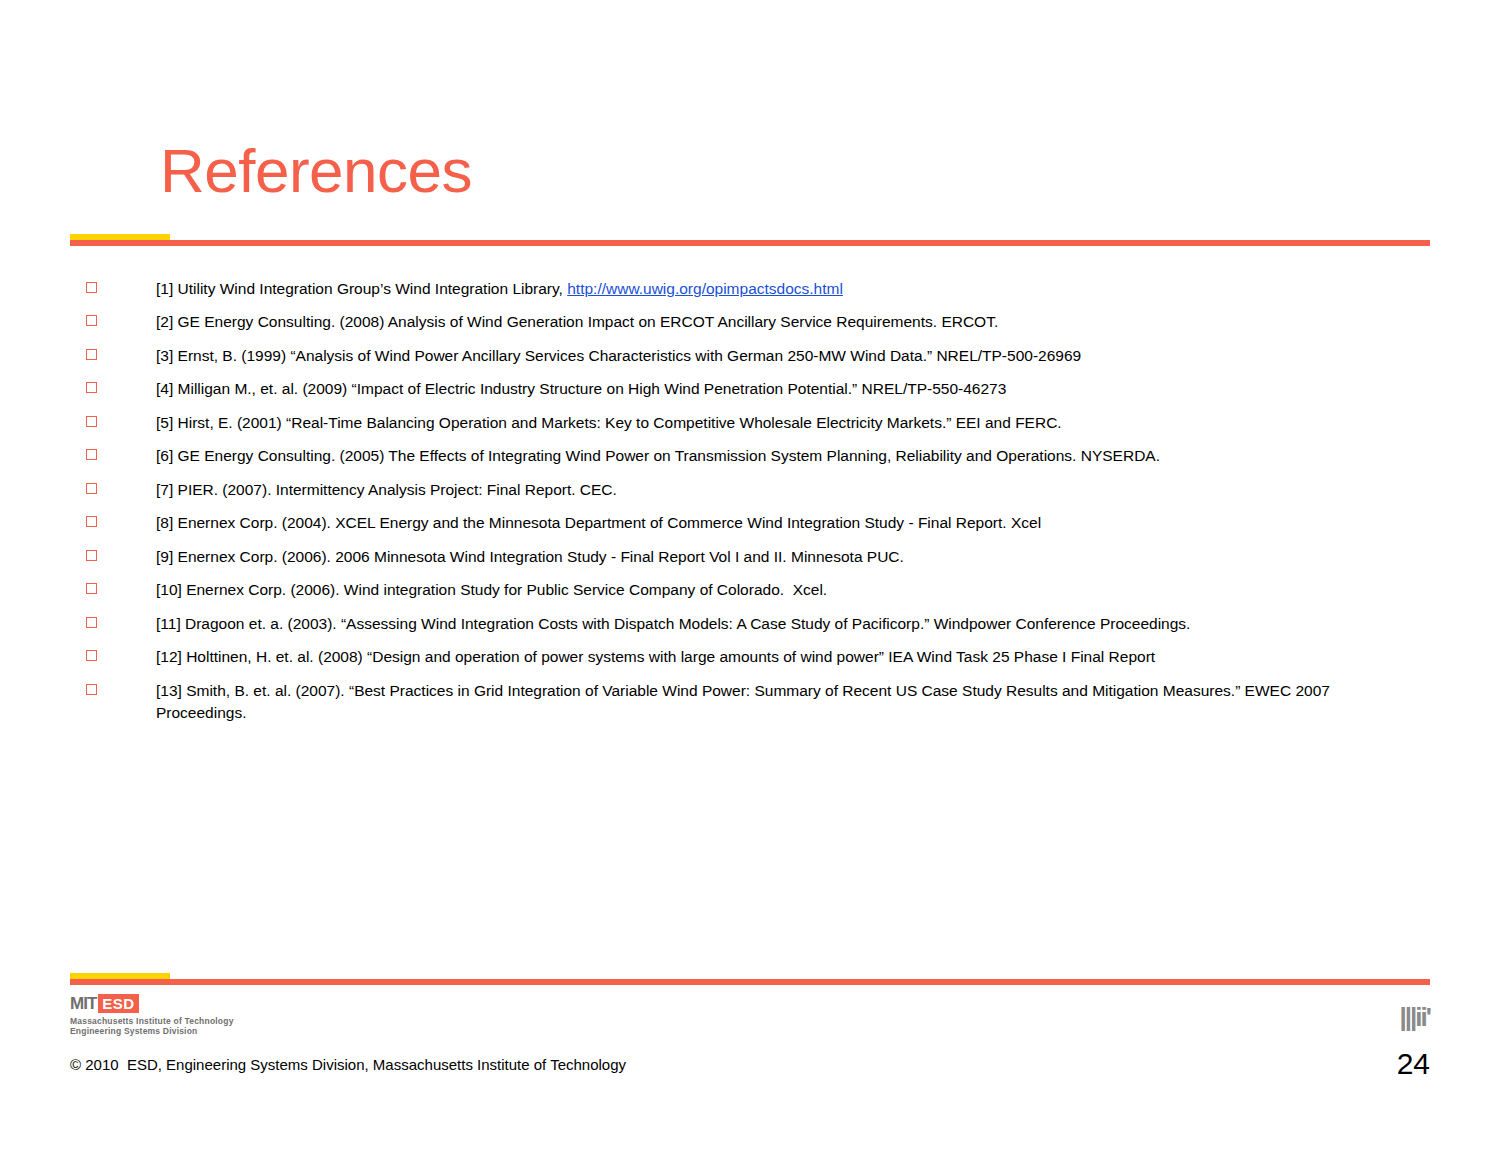References
[1] Utility Wind Integration Group’s Wind Integration Library, http://www.uwig.org/opimpactsdocs.html
[2] GE Energy Consulting. (2008) Analysis of Wind Generation Impact on ERCOT Ancillary Service Requirements. ERCOT.
[3] Ernst, B. (1999) “Analysis of Wind Power Ancillary Services Characteristics with German 250-MW Wind Data.” NREL/TP-500-26969
[4] Milligan M., et. al. (2009) “Impact of Electric Industry Structure on High Wind Penetration Potential.” NREL/TP-550-46273
[5] Hirst, E. (2001) “Real-Time Balancing Operation and Markets: Key to Competitive Wholesale Electricity Markets.” EEI and FERC.
[6] GE Energy Consulting. (2005) The Effects of Integrating Wind Power on Transmission System Planning, Reliability and Operations. NYSERDA.
[7] PIER. (2007). Intermittency Analysis Project: Final Report. CEC.
[8] Enernex Corp. (2004). XCEL Energy and the Minnesota Department of Commerce Wind Integration Study - Final Report. Xcel
[9] Enernex Corp. (2006). 2006 Minnesota Wind Integration Study - Final Report Vol I and II. Minnesota PUC.
[10] Enernex Corp. (2006). Wind integration Study for Public Service Company of Colorado. Xcel.
[11] Dragoon et. a. (2003). “Assessing Wind Integration Costs with Dispatch Models: A Case Study of Pacificorp.” Windpower Conference Proceedings.
[12] Holttinen, H. et. al. (2008) “Design and operation of power systems with large amounts of wind power” IEA Wind Task 25 Phase I Final Report
[13] Smith, B. et. al. (2007). “Best Practices in Grid Integration of Variable Wind Power: Summary of Recent US Case Study Results and Mitigation Measures.” EWEC 2007 Proceedings.
MIT ESD
Massachusetts Institute of Technology
Engineering Systems Division
© 2010 ESD, Engineering Systems Division, Massachusetts Institute of Technology
|||ii'
24